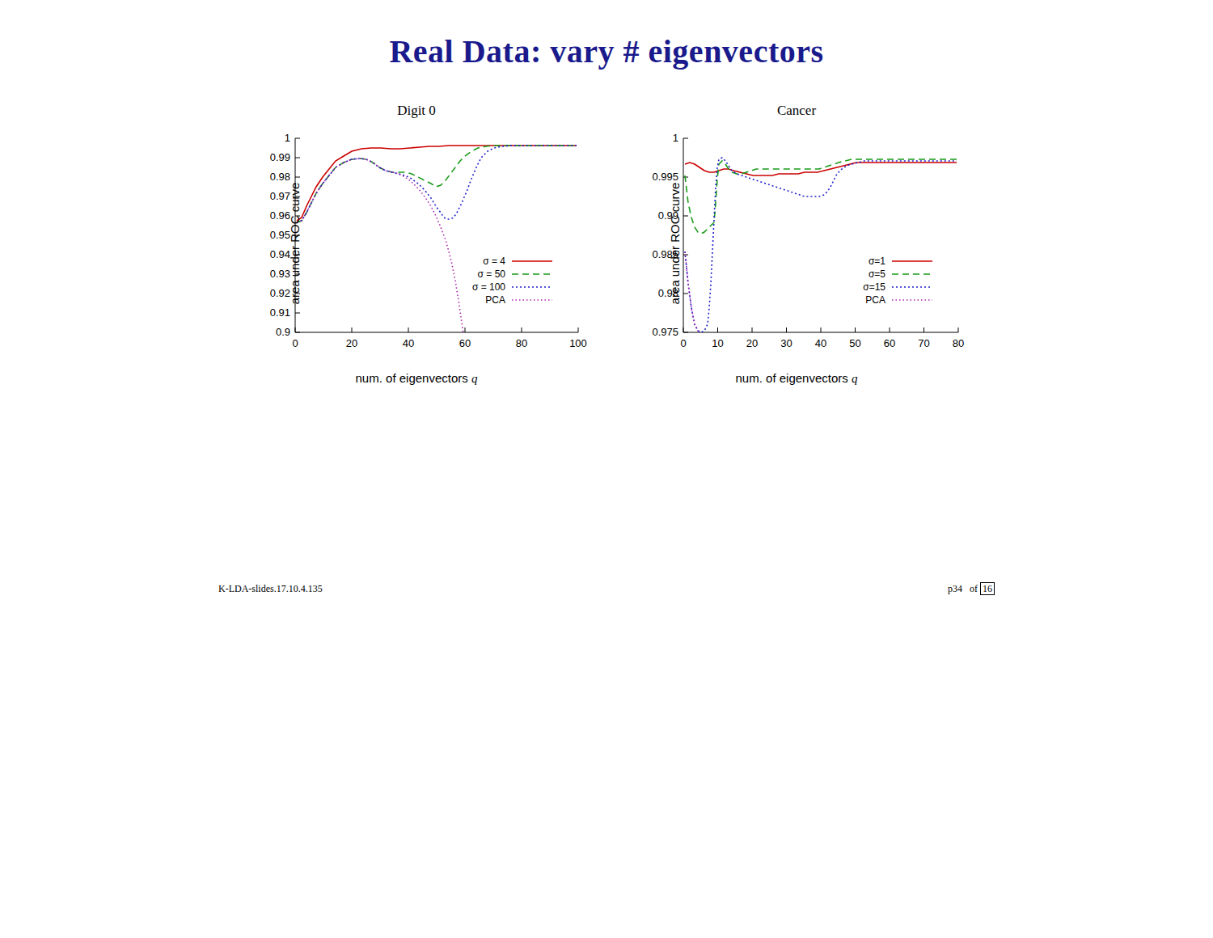Real Data: vary # eigenvectors
Digit 0
area under ROC curve
0.9 0.91 0.92 0.93 0.94 0.95 0.96 0.97 0.98 0.99 1 0 20 40 60 80 100 σ = 4 σ = 50 σ = 100 PCA
num. of eigenvectors q
Cancer
area under ROC curve
0.975 0.98 0.985 0.99 0.995 1 0 10 20 30 40 50 60 70 80 σ=1 σ=5 σ=15 PCA
num. of eigenvectors q
K-LDA-slides.17.10.4.135
p34 of 16